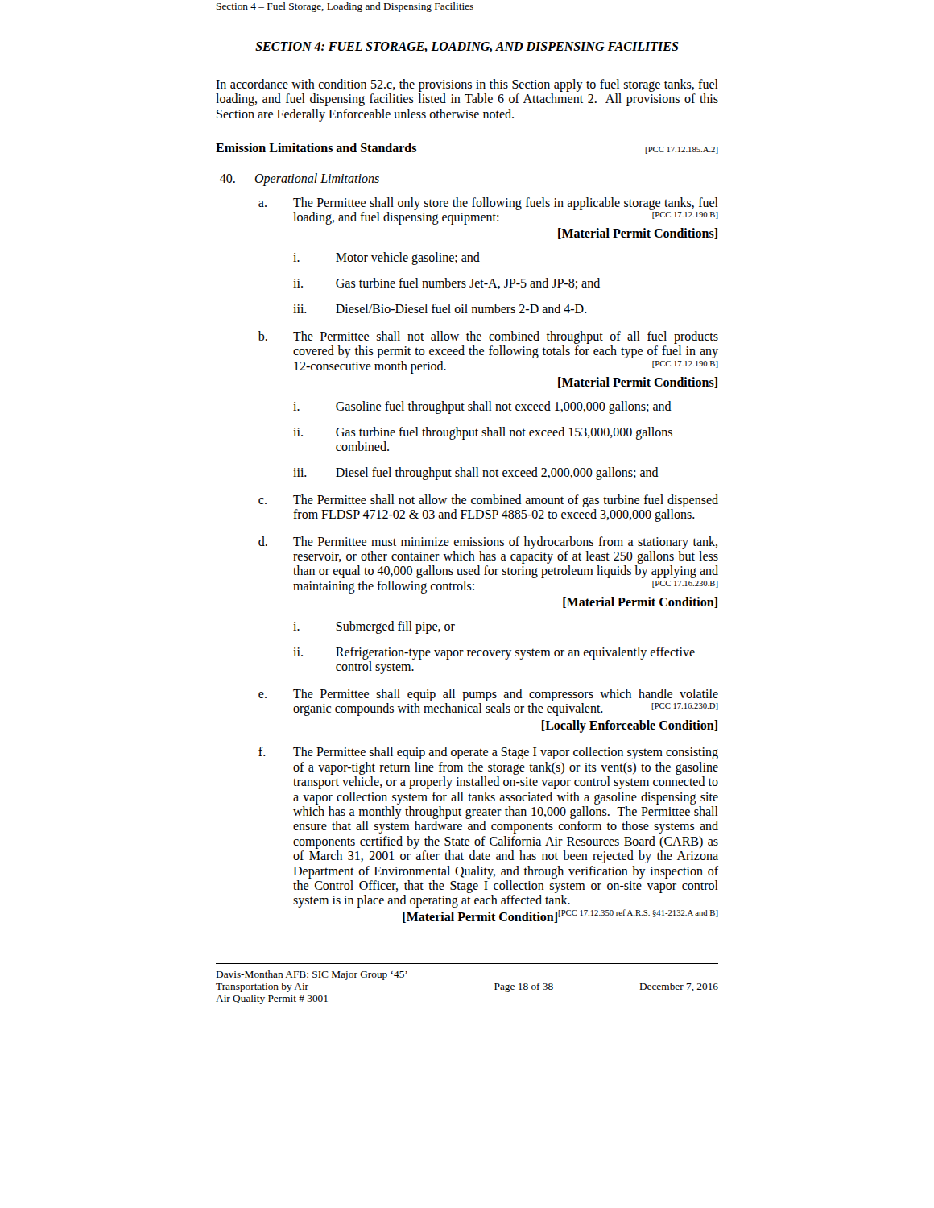Section 4 – Fuel Storage, Loading and Dispensing Facilities
SECTION 4: FUEL STORAGE, LOADING, AND DISPENSING FACILITIES
In accordance with condition 52.c, the provisions in this Section apply to fuel storage tanks, fuel loading, and fuel dispensing facilities listed in Table 6 of Attachment 2. All provisions of this Section are Federally Enforceable unless otherwise noted.
Emission Limitations and Standards [PCC 17.12.185.A.2]
Operational Limitations
The Permittee shall only store the following fuels in applicable storage tanks, fuel loading, and fuel dispensing equipment: [PCC 17.12.190.B]
[Material Permit Conditions]
Motor vehicle gasoline; and
Gas turbine fuel numbers Jet-A, JP-5 and JP-8; and
Diesel/Bio-Diesel fuel oil numbers 2-D and 4-D.
The Permittee shall not allow the combined throughput of all fuel products covered by this permit to exceed the following totals for each type of fuel in any 12-consecutive month period. [PCC 17.12.190.B]
[Material Permit Conditions]
Gasoline fuel throughput shall not exceed 1,000,000 gallons; and
Gas turbine fuel throughput shall not exceed 153,000,000 gallons combined.
Diesel fuel throughput shall not exceed 2,000,000 gallons; and
The Permittee shall not allow the combined amount of gas turbine fuel dispensed from FLDSP 4712-02 & 03 and FLDSP 4885-02 to exceed 3,000,000 gallons.
The Permittee must minimize emissions of hydrocarbons from a stationary tank, reservoir, or other container which has a capacity of at least 250 gallons but less than or equal to 40,000 gallons used for storing petroleum liquids by applying and maintaining the following controls: [PCC 17.16.230.B]
[Material Permit Condition]
Submerged fill pipe, or
Refrigeration-type vapor recovery system or an equivalently effective control system.
The Permittee shall equip all pumps and compressors which handle volatile organic compounds with mechanical seals or the equivalent. [PCC 17.16.230.D]
[Locally Enforceable Condition]
The Permittee shall equip and operate a Stage I vapor collection system consisting of a vapor-tight return line from the storage tank(s) or its vent(s) to the gasoline transport vehicle, or a properly installed on-site vapor control system connected to a vapor collection system for all tanks associated with a gasoline dispensing site which has a monthly throughput greater than 10,000 gallons. The Permittee shall ensure that all system hardware and components conform to those systems and components certified by the State of California Air Resources Board (CARB) as of March 31, 2001 or after that date and has not been rejected by the Arizona Department of Environmental Quality, and through verification by inspection of the Control Officer, that the Stage I collection system or on-site vapor control system is in place and operating at each affected tank. [PCC 17.12.350 ref A.R.S. §41-2132.A and B]
[Material Permit Condition]
Davis-Monthan AFB: SIC Major Group ‘45’
Transportation by Air
Air Quality Permit # 3001
Page 18 of 38
December 7, 2016